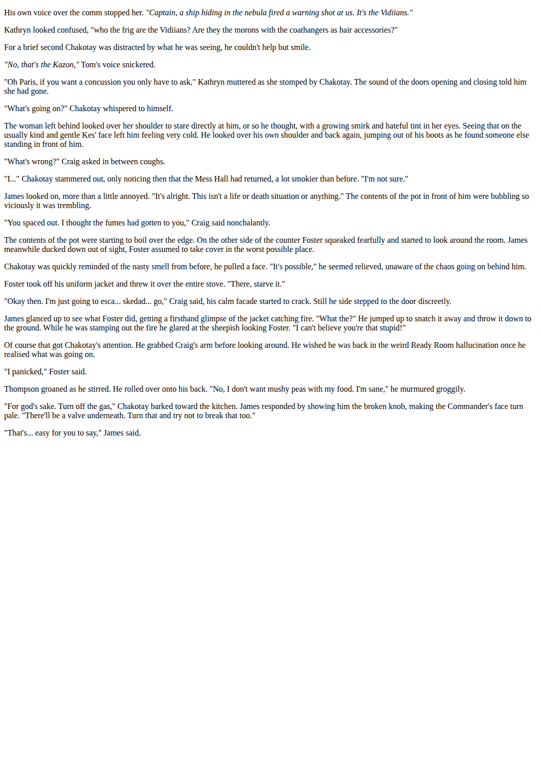His own voice over the comm stopped her. "Captain, a ship hiding in the nebula fired a warning shot at us. It's the Vidiians."
Kathryn looked confused, "who the frig are the Vidiians? Are they the morons with the coathangers as hair accessories?"
For a brief second Chakotay was distracted by what he was seeing, he couldn't help but smile.
"No, that's the Kazon," Tom's voice snickered.
"Oh Paris, if you want a concussion you only have to ask," Kathryn muttered as she stomped by Chakotay. The sound of the doors opening and closing told him she had gone.
"What's going on?" Chakotay whispered to himself.
The woman left behind looked over her shoulder to stare directly at him, or so he thought, with a growing smirk and hateful tint in her eyes. Seeing that on the usually kind and gentle Kes' face left him feeling very cold. He looked over his own shoulder and back again, jumping out of his boots as he found someone else standing in front of him.
"What's wrong?" Craig asked in between coughs.
"I..." Chakotay stammered out, only noticing then that the Mess Hall had returned, a lot smokier than before. "I'm not sure."
James looked on, more than a little annoyed. "It's alright. This isn't a life or death situation or anything." The contents of the pot in front of him were bubbling so viciously it was trembling.
"You spaced out. I thought the fumes had gotten to you," Craig said nonchalantly.
The contents of the pot were starting to boil over the edge. On the other side of the counter Foster squeaked fearfully and started to look around the room. James meanwhile ducked down out of sight, Foster assumed to take cover in the worst possible place.
Chakotay was quickly reminded of the nasty smell from before, he pulled a face. "It's possible," he seemed relieved, unaware of the chaos going on behind him.
Foster took off his uniform jacket and threw it over the entire stove. "There, starve it."
"Okay then. I'm just going to esca... skedad... go," Craig said, his calm facade started to crack. Still he side stepped to the door discreetly.
James glanced up to see what Foster did, getting a firsthand glimpse of the jacket catching fire. "What the?" He jumped up to snatch it away and throw it down to the ground. While he was stamping out the fire he glared at the sheepish looking Foster. "I can't believe you're that stupid!"
Of course that got Chakotay's attention. He grabbed Craig's arm before looking around. He wished he was back in the weird Ready Room hallucination once he realised what was going on.
"I panicked," Foster said.
Thompson groaned as he stirred. He rolled over onto his back. "No, I don't want mushy peas with my food. I'm sane," he murmured groggily.
"For god's sake. Turn off the gas," Chakotay barked toward the kitchen. James responded by showing him the broken knob, making the Commander's face turn pale. "There'll be a valve underneath. Turn that and try not to break that too."
"That's... easy for you to say," James said.